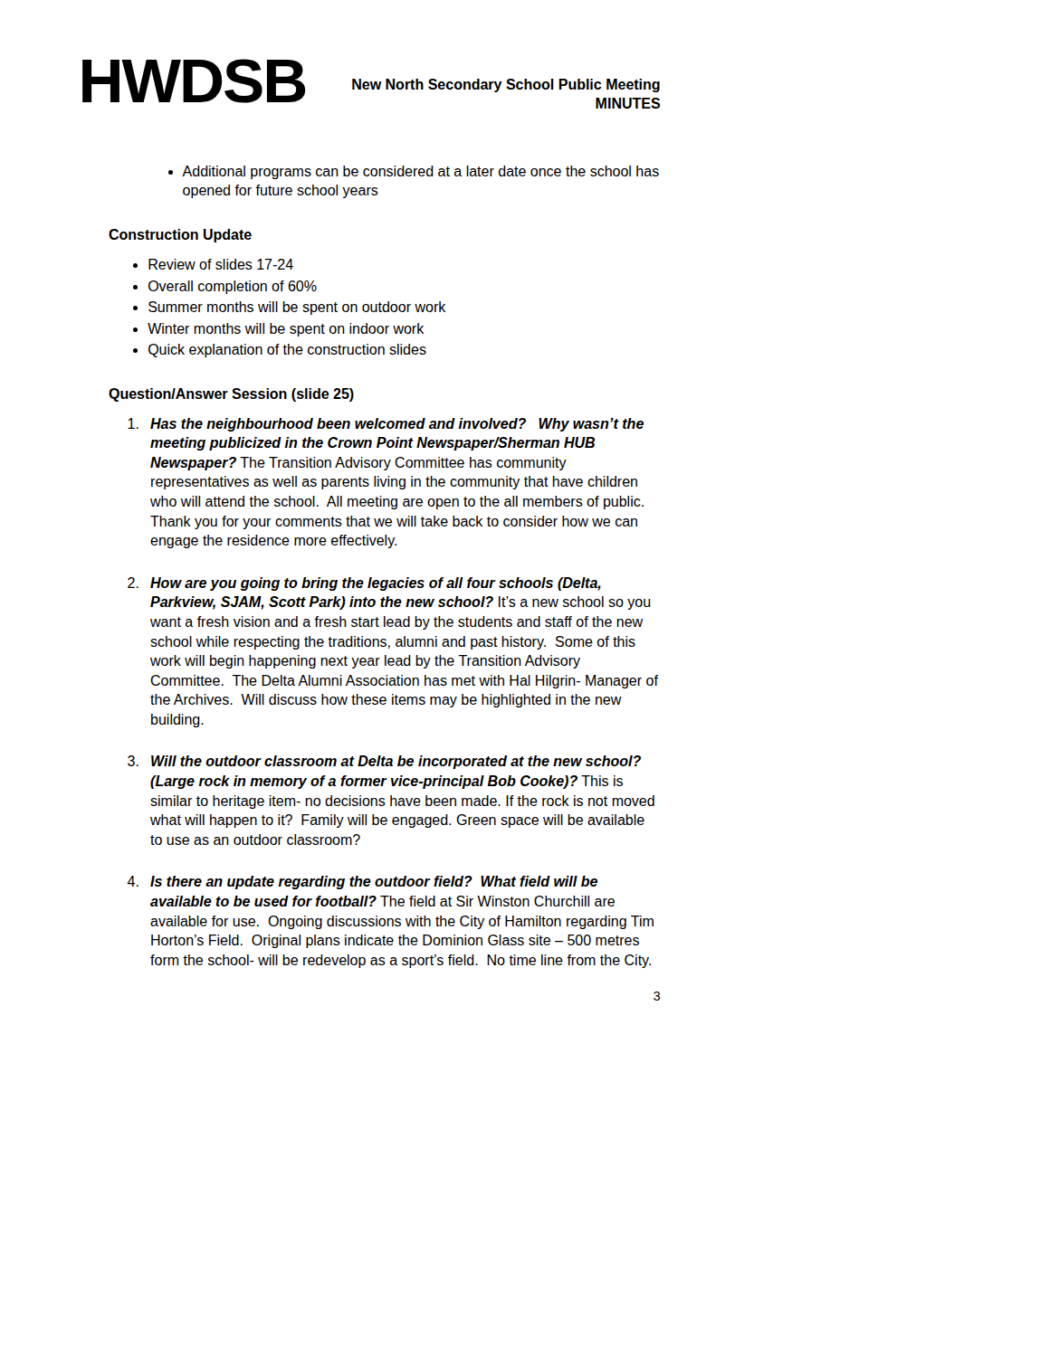HWDSB
New North Secondary School Public Meeting
MINUTES
Additional programs can be considered at a later date once the school has opened for future school years
Construction Update
Review of slides 17-24
Overall completion of 60%
Summer months will be spent on outdoor work
Winter months will be spent on indoor work
Quick explanation of the construction slides
Question/Answer Session (slide 25)
Has the neighbourhood been welcomed and involved? Why wasn’t the meeting publicized in the Crown Point Newspaper/Sherman HUB Newspaper? The Transition Advisory Committee has community representatives as well as parents living in the community that have children who will attend the school. All meeting are open to the all members of public. Thank you for your comments that we will take back to consider how we can engage the residence more effectively.
How are you going to bring the legacies of all four schools (Delta, Parkview, SJAM, Scott Park) into the new school? It’s a new school so you want a fresh vision and a fresh start lead by the students and staff of the new school while respecting the traditions, alumni and past history. Some of this work will begin happening next year lead by the Transition Advisory Committee. The Delta Alumni Association has met with Hal Hilgrin- Manager of the Archives. Will discuss how these items may be highlighted in the new building.
Will the outdoor classroom at Delta be incorporated at the new school? (Large rock in memory of a former vice-principal Bob Cooke)? This is similar to heritage item- no decisions have been made. If the rock is not moved what will happen to it? Family will be engaged. Green space will be available to use as an outdoor classroom?
Is there an update regarding the outdoor field? What field will be available to be used for football? The field at Sir Winston Churchill are available for use. Ongoing discussions with the City of Hamilton regarding Tim Horton’s Field. Original plans indicate the Dominion Glass site – 500 metres form the school- will be redevelop as a sport’s field. No time line from the City.
3